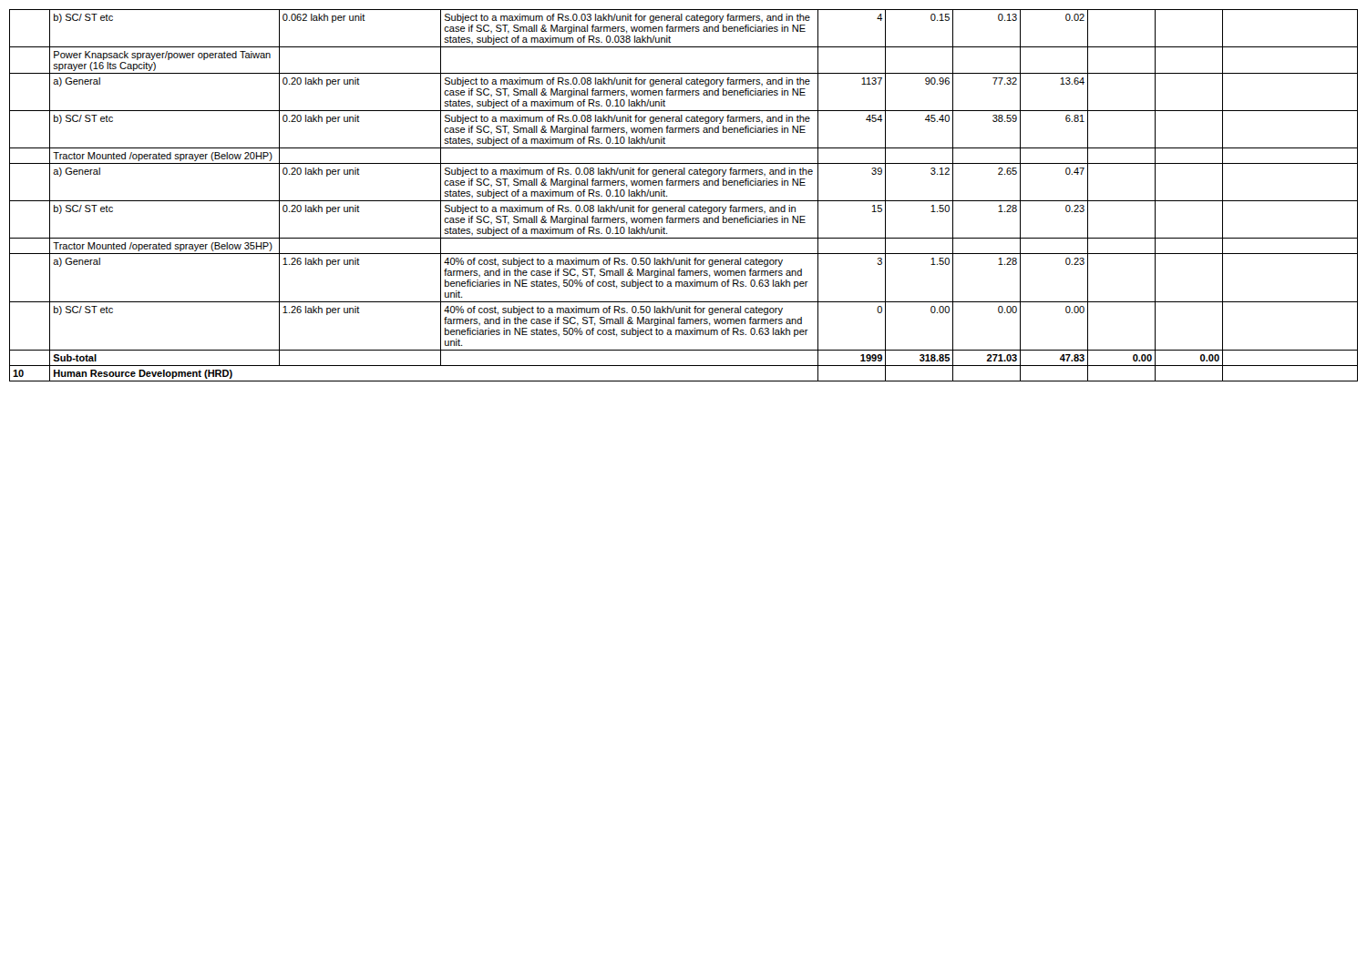| | b) SC/ ST etc | 0.062 lakh per unit | Subject to a maximum of Rs.0.03 lakh/unit for general category farmers, and in the case if SC, ST, Small & Marginal farmers, women farmers and beneficiaries in NE states, subject of a maximum of Rs. 0.038 lakh/unit | 4 | 0.15 | 0.13 | 0.02 | | | |
| | Power Knapsack sprayer/power operated Taiwan sprayer (16 lts Capcity) | | | | | | | | | |
| | a) General | 0.20 lakh per unit | Subject to a maximum of Rs.0.08 lakh/unit for general category farmers, and in the case if SC, ST, Small & Marginal farmers, women farmers and beneficiaries in NE states, subject of a maximum of Rs. 0.10 lakh/unit | 1137 | 90.96 | 77.32 | 13.64 | | | |
| | b) SC/ ST etc | 0.20 lakh per unit | Subject to a maximum of Rs.0.08 lakh/unit for general category farmers, and in the case if SC, ST, Small & Marginal farmers, women farmers and beneficiaries in NE states, subject of a maximum of Rs. 0.10 lakh/unit | 454 | 45.40 | 38.59 | 6.81 | | | |
| | Tractor Mounted /operated sprayer (Below 20HP) | | | | | | | | | |
| | a) General | 0.20 lakh per unit | Subject to a maximum of Rs. 0.08 lakh/unit for general category farmers, and in the case if SC, ST, Small & Marginal farmers, women farmers and beneficiaries in NE states, subject of a maximum of Rs. 0.10 lakh/unit. | 39 | 3.12 | 2.65 | 0.47 | | | |
| | b) SC/ ST etc | 0.20 lakh per unit | Subject to a maximum of Rs. 0.08 lakh/unit for general category farmers, and in case if SC, ST, Small & Marginal farmers, women farmers and beneficiaries in NE states, subject of a maximum of Rs. 0.10 lakh/unit. | 15 | 1.50 | 1.28 | 0.23 | | | |
| | Tractor Mounted /operated sprayer (Below 35HP) | | | | | | | | | |
| | a) General | 1.26 lakh per unit | 40% of cost, subject to a maximum of Rs. 0.50 lakh/unit for general category farmers, and in the case if SC, ST, Small & Marginal famers, women farmers and beneficiaries in NE states, 50% of cost, subject to a maximum of Rs. 0.63 lakh per unit. | 3 | 1.50 | 1.28 | 0.23 | | | |
| | b) SC/ ST etc | 1.26 lakh per unit | 40% of cost, subject to a maximum of Rs. 0.50 lakh/unit for general category farmers, and in the case if SC, ST, Small & Marginal famers, women farmers and beneficiaries in NE states, 50% of cost, subject to a maximum of Rs. 0.63 lakh per unit. | 0 | 0.00 | 0.00 | 0.00 | | | |
| | Sub-total | | | 1999 | 318.85 | 271.03 | 47.83 | 0.00 | 0.00 | |
| 10 | Human Resource Development (HRD) | | | | | | | |